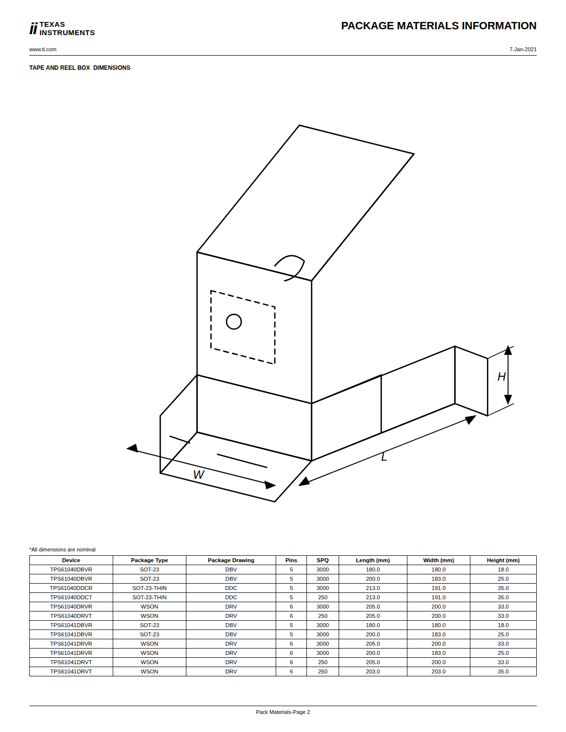ii TEXAS
INSTRUMENTS
PACKAGE MATERIALS INFORMATION
www.ti.com 7-Jan-2021
TAPE AND REEL BOX DIMENSIONS
H L W
*All dimensions are nominal
| Device | Package Type | Package Drawing | Pins | SPQ | Length (mm) | Width (mm) | Height (mm) |
| --- | --- | --- | --- | --- | --- | --- | --- |
| TPS61040DBVR | SOT-23 | DBV | 5 | 3000 | 180.0 | 180.0 | 18.0 |
| TPS61040DBVR | SOT-23 | DBV | 5 | 3000 | 200.0 | 183.0 | 25.0 |
| TPS61040DDCR | SOT-23-THIN | DDC | 5 | 3000 | 213.0 | 191.0 | 35.0 |
| TPS61040DDCT | SOT-23-THIN | DDC | 5 | 250 | 213.0 | 191.0 | 35.0 |
| TPS61040DRVR | WSON | DRV | 6 | 3000 | 205.0 | 200.0 | 33.0 |
| TPS61040DRVT | WSON | DRV | 6 | 250 | 205.0 | 200.0 | 33.0 |
| TPS61041DBVR | SOT-23 | DBV | 5 | 3000 | 180.0 | 180.0 | 18.0 |
| TPS61041DBVR | SOT-23 | DBV | 5 | 3000 | 200.0 | 183.0 | 25.0 |
| TPS61041DRVR | WSON | DRV | 6 | 3000 | 205.0 | 200.0 | 33.0 |
| TPS61041DRVR | WSON | DRV | 6 | 3000 | 200.0 | 183.0 | 25.0 |
| TPS61041DRVT | WSON | DRV | 6 | 250 | 205.0 | 200.0 | 33.0 |
| TPS61041DRVT | WSON | DRV | 6 | 250 | 203.0 | 203.0 | 35.0 |
Pack Materials-Page 2